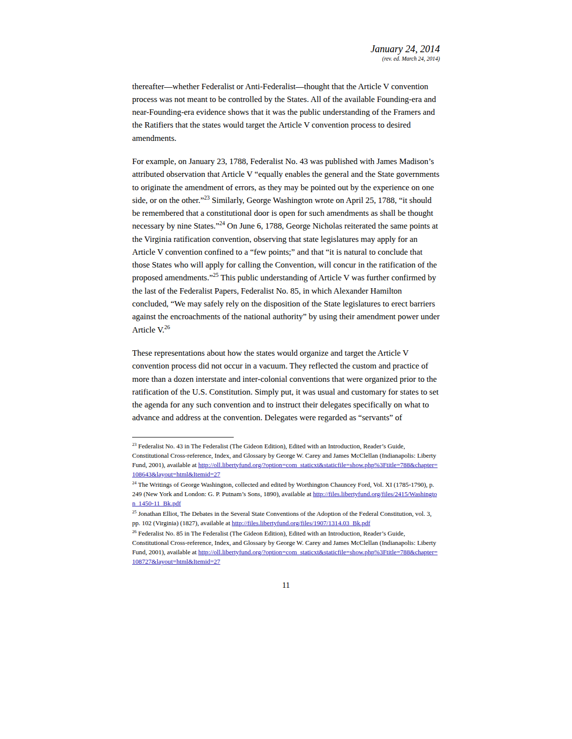January 24, 2014 (rev. ed. March 24, 2014)
thereafter—whether Federalist or Anti-Federalist—thought that the Article V convention process was not meant to be controlled by the States. All of the available Founding-era and near-Founding-era evidence shows that it was the public understanding of the Framers and the Ratifiers that the states would target the Article V convention process to desired amendments.
For example, on January 23, 1788, Federalist No. 43 was published with James Madison’s attributed observation that Article V “equally enables the general and the State governments to originate the amendment of errors, as they may be pointed out by the experience on one side, or on the other.”23 Similarly, George Washington wrote on April 25, 1788, “it should be remembered that a constitutional door is open for such amendments as shall be thought necessary by nine States.”24 On June 6, 1788, George Nicholas reiterated the same points at the Virginia ratification convention, observing that state legislatures may apply for an Article V convention confined to a “few points;” and that “it is natural to conclude that those States who will apply for calling the Convention, will concur in the ratification of the proposed amendments.”25 This public understanding of Article V was further confirmed by the last of the Federalist Papers, Federalist No. 85, in which Alexander Hamilton concluded, “We may safely rely on the disposition of the State legislatures to erect barriers against the encroachments of the national authority” by using their amendment power under Article V.26
These representations about how the states would organize and target the Article V convention process did not occur in a vacuum. They reflected the custom and practice of more than a dozen interstate and inter-colonial conventions that were organized prior to the ratification of the U.S. Constitution. Simply put, it was usual and customary for states to set the agenda for any such convention and to instruct their delegates specifically on what to advance and address at the convention. Delegates were regarded as “servants” of
23 Federalist No. 43 in The Federalist (The Gideon Edition), Edited with an Introduction, Reader’s Guide, Constitutional Cross-reference, Index, and Glossary by George W. Carey and James McClellan (Indianapolis: Liberty Fund, 2001), available at http://oll.libertyfund.org/?option=com_staticxt&staticfile=show.php%3Ftitle=788&chapter=108643&layout=html&Itemid=27
24 The Writings of George Washington, collected and edited by Worthington Chauncey Ford, Vol. XI (1785-1790), p. 249 (New York and London: G. P. Putnam’s Sons, 1890), available at http://files.libertyfund.org/files/2415/Washington_1450-11_Bk.pdf
25 Jonathan Elliot, The Debates in the Several State Conventions of the Adoption of the Federal Constitution, vol. 3, pp. 102 (Virginia) (1827), available at http://files.libertyfund.org/files/1907/1314.03_Bk.pdf
26 Federalist No. 85 in The Federalist (The Gideon Edition), Edited with an Introduction, Reader’s Guide, Constitutional Cross-reference, Index, and Glossary by George W. Carey and James McClellan (Indianapolis: Liberty Fund, 2001), available at http://oll.libertyfund.org/?option=com_staticxt&staticfile=show.php%3Ftitle=788&chapter=108727&layout=html&Itemid=27
11